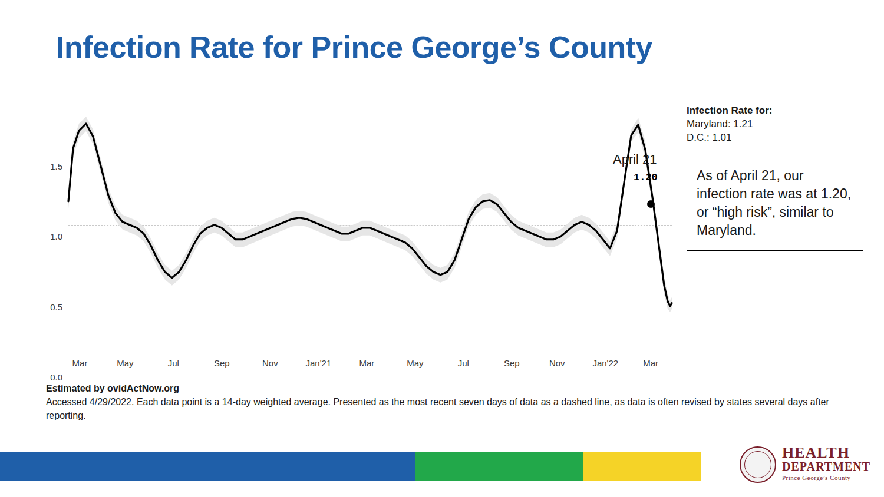Infection Rate for Prince George’s County
1.5
1.0
0.5
0.0
Mar May Jul Sep Nov Jan'21 Mar May Jul Sep Nov Jan'22 Mar
April 21
1.20
Infection Rate for:
Maryland: 1.21
D.C.: 1.01
As of April 21, our infection rate was at 1.20, or “high risk”, similar to Maryland.
Estimated by ovidActNow.org
Accessed 4/29/2022. Each data point is a 14-day weighted average. Presented as the most recent seven days of data as a dashed line, as data is often revised by states several days after reporting.
HEALTH
DEPARTMENT
Prince George’s County